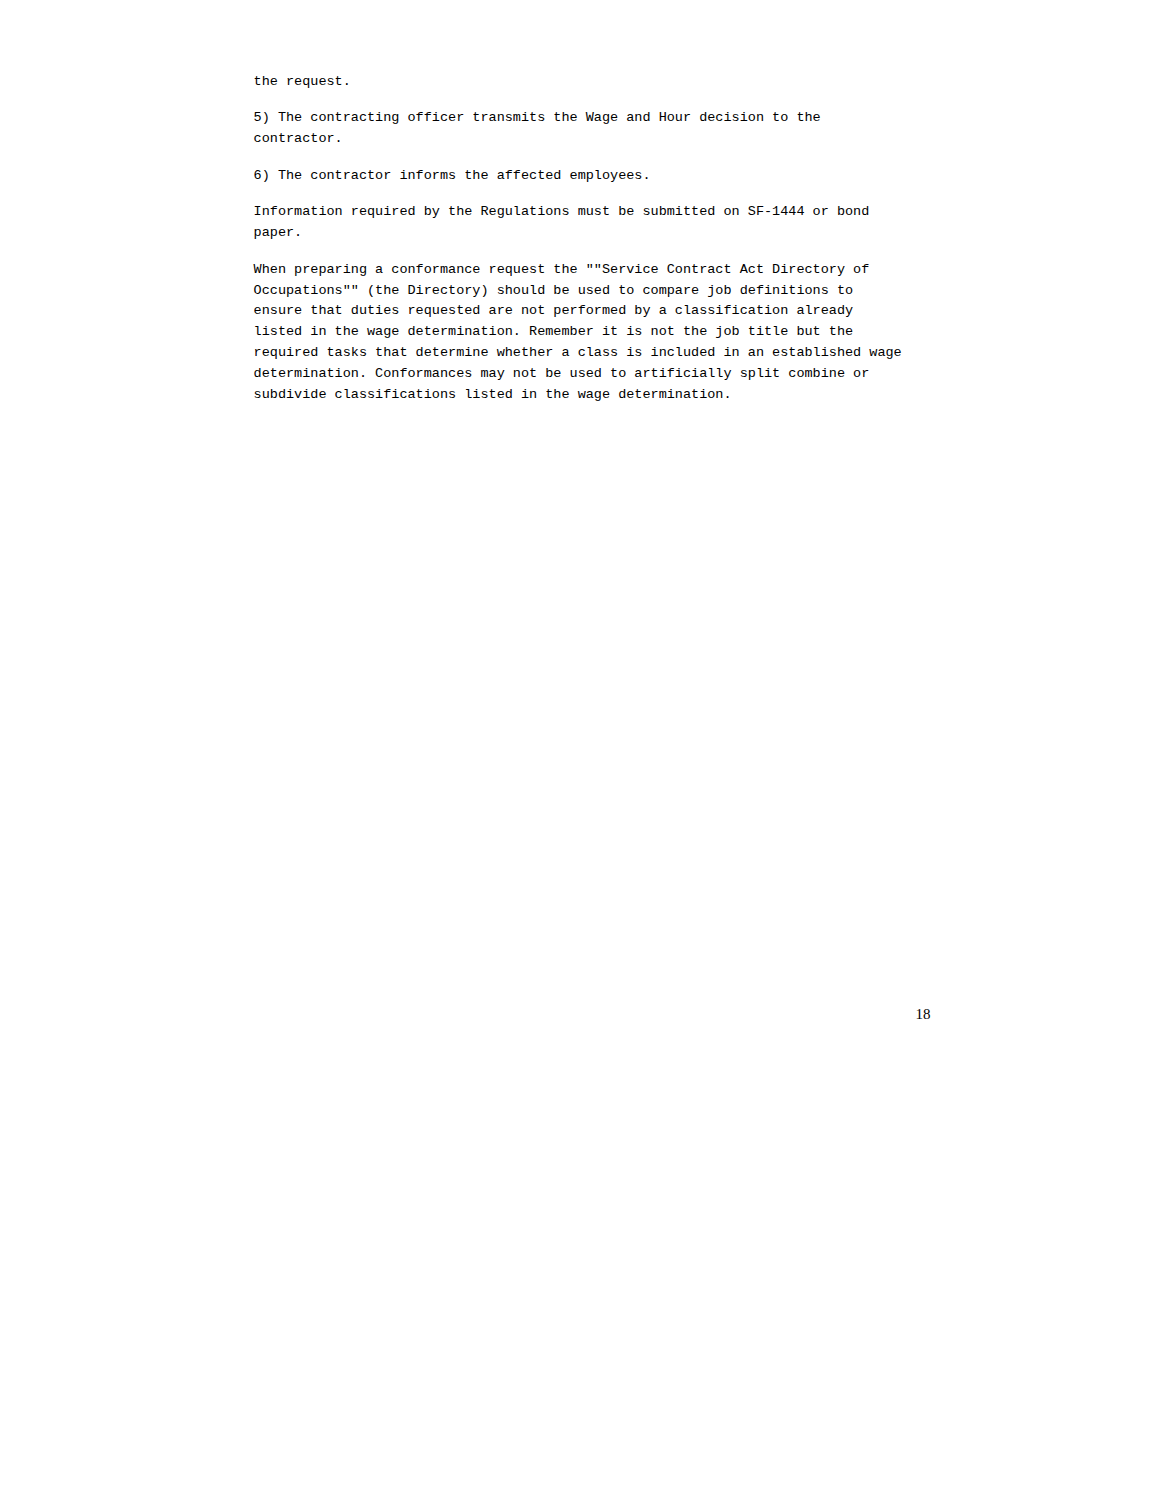the request.
5) The contracting officer transmits the Wage and Hour decision to the contractor.
6) The contractor informs the affected employees.
Information required by the Regulations must be submitted on SF-1444 or bond paper.
When preparing a conformance request the ""Service Contract Act Directory of Occupations"" (the Directory) should be used to compare job definitions to ensure that duties requested are not performed by a classification already listed in the wage determination. Remember it is not the job title but the required tasks that determine whether a class is included in an established wage determination. Conformances may not be used to artificially split combine or subdivide classifications listed in the wage determination.
18